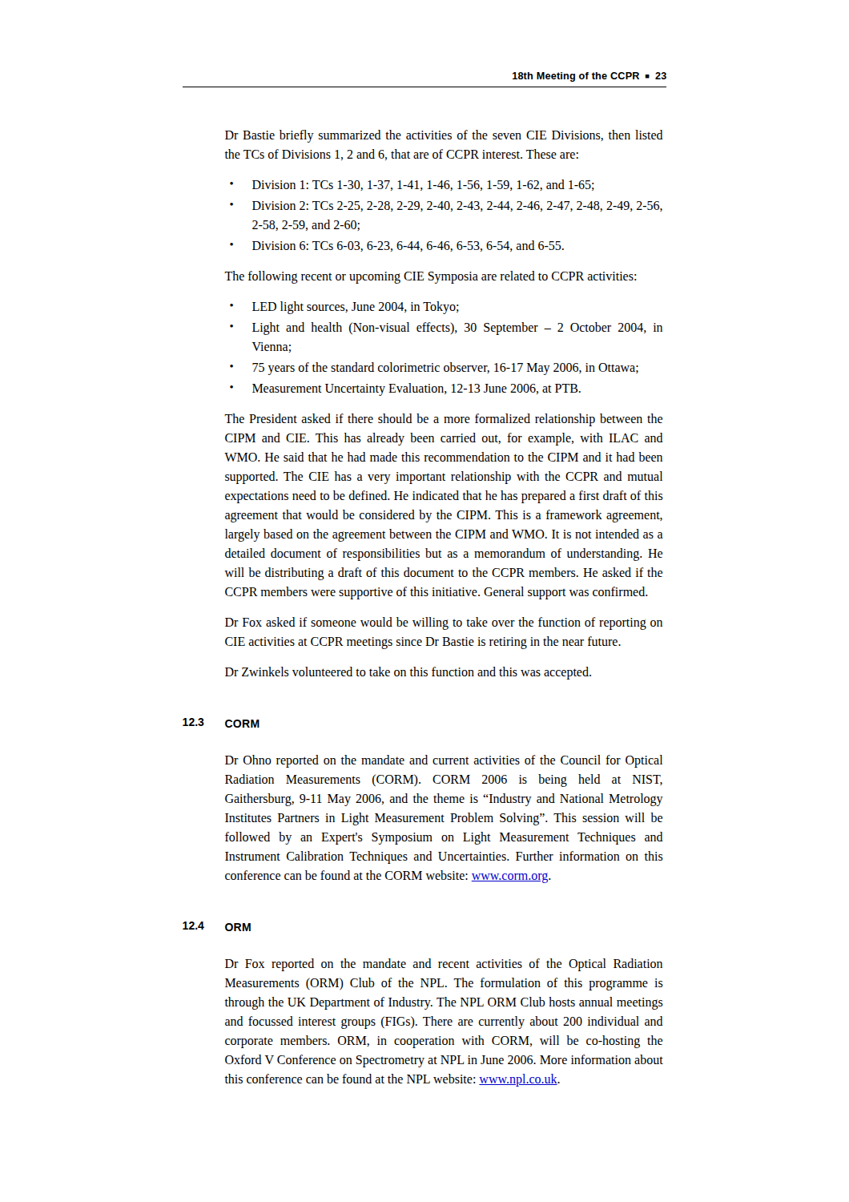18th Meeting of the CCPR ■ 23
Dr Bastie briefly summarized the activities of the seven CIE Divisions, then listed the TCs of Divisions 1, 2 and 6, that are of CCPR interest. These are:
Division 1: TCs 1-30, 1-37, 1-41, 1-46, 1-56, 1-59, 1-62, and 1-65;
Division 2: TCs 2-25, 2-28, 2-29, 2-40, 2-43, 2-44, 2-46, 2-47, 2-48, 2-49, 2-56, 2-58, 2-59, and 2-60;
Division 6: TCs 6-03, 6-23, 6-44, 6-46, 6-53, 6-54, and 6-55.
The following recent or upcoming CIE Symposia are related to CCPR activities:
LED light sources, June 2004, in Tokyo;
Light and health (Non-visual effects), 30 September – 2 October 2004, in Vienna;
75 years of the standard colorimetric observer, 16-17 May 2006, in Ottawa;
Measurement Uncertainty Evaluation, 12-13 June 2006, at PTB.
The President asked if there should be a more formalized relationship between the CIPM and CIE. This has already been carried out, for example, with ILAC and WMO. He said that he had made this recommendation to the CIPM and it had been supported. The CIE has a very important relationship with the CCPR and mutual expectations need to be defined. He indicated that he has prepared a first draft of this agreement that would be considered by the CIPM. This is a framework agreement, largely based on the agreement between the CIPM and WMO. It is not intended as a detailed document of responsibilities but as a memorandum of understanding. He will be distributing a draft of this document to the CCPR members. He asked if the CCPR members were supportive of this initiative. General support was confirmed.
Dr Fox asked if someone would be willing to take over the function of reporting on CIE activities at CCPR meetings since Dr Bastie is retiring in the near future.
Dr Zwinkels volunteered to take on this function and this was accepted.
12.3 CORM
Dr Ohno reported on the mandate and current activities of the Council for Optical Radiation Measurements (CORM). CORM 2006 is being held at NIST, Gaithersburg, 9-11 May 2006, and the theme is “Industry and National Metrology Institutes Partners in Light Measurement Problem Solving”. This session will be followed by an Expert's Symposium on Light Measurement Techniques and Instrument Calibration Techniques and Uncertainties. Further information on this conference can be found at the CORM website: www.corm.org.
12.4 ORM
Dr Fox reported on the mandate and recent activities of the Optical Radiation Measurements (ORM) Club of the NPL. The formulation of this programme is through the UK Department of Industry. The NPL ORM Club hosts annual meetings and focussed interest groups (FIGs). There are currently about 200 individual and corporate members. ORM, in cooperation with CORM, will be co-hosting the Oxford V Conference on Spectrometry at NPL in June 2006. More information about this conference can be found at the NPL website: www.npl.co.uk.